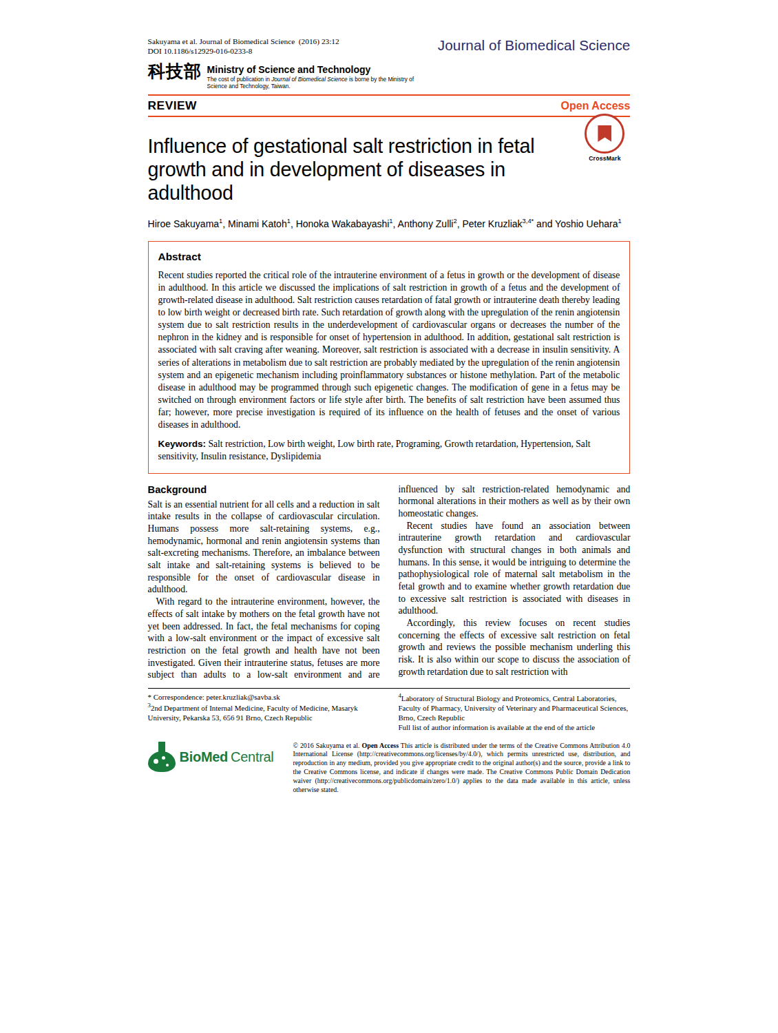Sakuyama et al. Journal of Biomedical Science (2016) 23:12
DOI 10.1186/s12929-016-0233-8
Journal of Biomedical Science
科技部
Ministry of Science and Technology
The cost of publication in Journal of Biomedical Science is borne by the Ministry of Science and Technology, Taiwan.
REVIEW
Open Access
CrossMark
Influence of gestational salt restriction in fetal growth and in development of diseases in adulthood
Hiroe Sakuyama1, Minami Katoh1, Honoka Wakabayashi1, Anthony Zulli2, Peter Kruzliak3,4* and Yoshio Uehara1
Abstract
Recent studies reported the critical role of the intrauterine environment of a fetus in growth or the development of disease in adulthood. In this article we discussed the implications of salt restriction in growth of a fetus and the development of growth-related disease in adulthood. Salt restriction causes retardation of fatal growth or intrauterine death thereby leading to low birth weight or decreased birth rate. Such retardation of growth along with the upregulation of the renin angiotensin system due to salt restriction results in the underdevelopment of cardiovascular organs or decreases the number of the nephron in the kidney and is responsible for onset of hypertension in adulthood. In addition, gestational salt restriction is associated with salt craving after weaning. Moreover, salt restriction is associated with a decrease in insulin sensitivity. A series of alterations in metabolism due to salt restriction are probably mediated by the upregulation of the renin angiotensin system and an epigenetic mechanism including proinflammatory substances or histone methylation. Part of the metabolic disease in adulthood may be programmed through such epigenetic changes. The modification of gene in a fetus may be switched on through environment factors or life style after birth. The benefits of salt restriction have been assumed thus far; however, more precise investigation is required of its influence on the health of fetuses and the onset of various diseases in adulthood.
Keywords: Salt restriction, Low birth weight, Low birth rate, Programing, Growth retardation, Hypertension, Salt sensitivity, Insulin resistance, Dyslipidemia
Background
Salt is an essential nutrient for all cells and a reduction in salt intake results in the collapse of cardiovascular circulation. Humans possess more salt-retaining systems, e.g., hemodynamic, hormonal and renin angiotensin systems than salt-excreting mechanisms. Therefore, an imbalance between salt intake and salt-retaining systems is believed to be responsible for the onset of cardiovascular disease in adulthood.
With regard to the intrauterine environment, however, the effects of salt intake by mothers on the fetal growth have not yet been addressed. In fact, the fetal mechanisms for coping with a low-salt environment or the impact of excessive salt restriction on the fetal growth and health have not been investigated. Given their intrauterine status, fetuses are more subject than adults to a low-salt environment and are influenced by salt restriction-related hemodynamic and hormonal alterations in their mothers as well as by their own homeostatic changes.
Recent studies have found an association between intrauterine growth retardation and cardiovascular dysfunction with structural changes in both animals and humans. In this sense, it would be intriguing to determine the pathophysiological role of maternal salt metabolism in the fetal growth and to examine whether growth retardation due to excessive salt restriction is associated with diseases in adulthood.
Accordingly, this review focuses on recent studies concerning the effects of excessive salt restriction on fetal growth and reviews the possible mechanism underling this risk. It is also within our scope to discuss the association of growth retardation due to salt restriction with
* Correspondence: peter.kruzliak@savba.sk
32nd Department of Internal Medicine, Faculty of Medicine, Masaryk University, Pekarska 53, 656 91 Brno, Czech Republic
4Laboratory of Structural Biology and Proteomics, Central Laboratories, Faculty of Pharmacy, University of Veterinary and Pharmaceutical Sciences, Brno, Czech Republic
Full list of author information is available at the end of the article
BioMed Central
© 2016 Sakuyama et al. Open Access This article is distributed under the terms of the Creative Commons Attribution 4.0 International License (http://creativecommons.org/licenses/by/4.0/), which permits unrestricted use, distribution, and reproduction in any medium, provided you give appropriate credit to the original author(s) and the source, provide a link to the Creative Commons license, and indicate if changes were made. The Creative Commons Public Domain Dedication waiver (http://creativecommons.org/publicdomain/zero/1.0/) applies to the data made available in this article, unless otherwise stated.